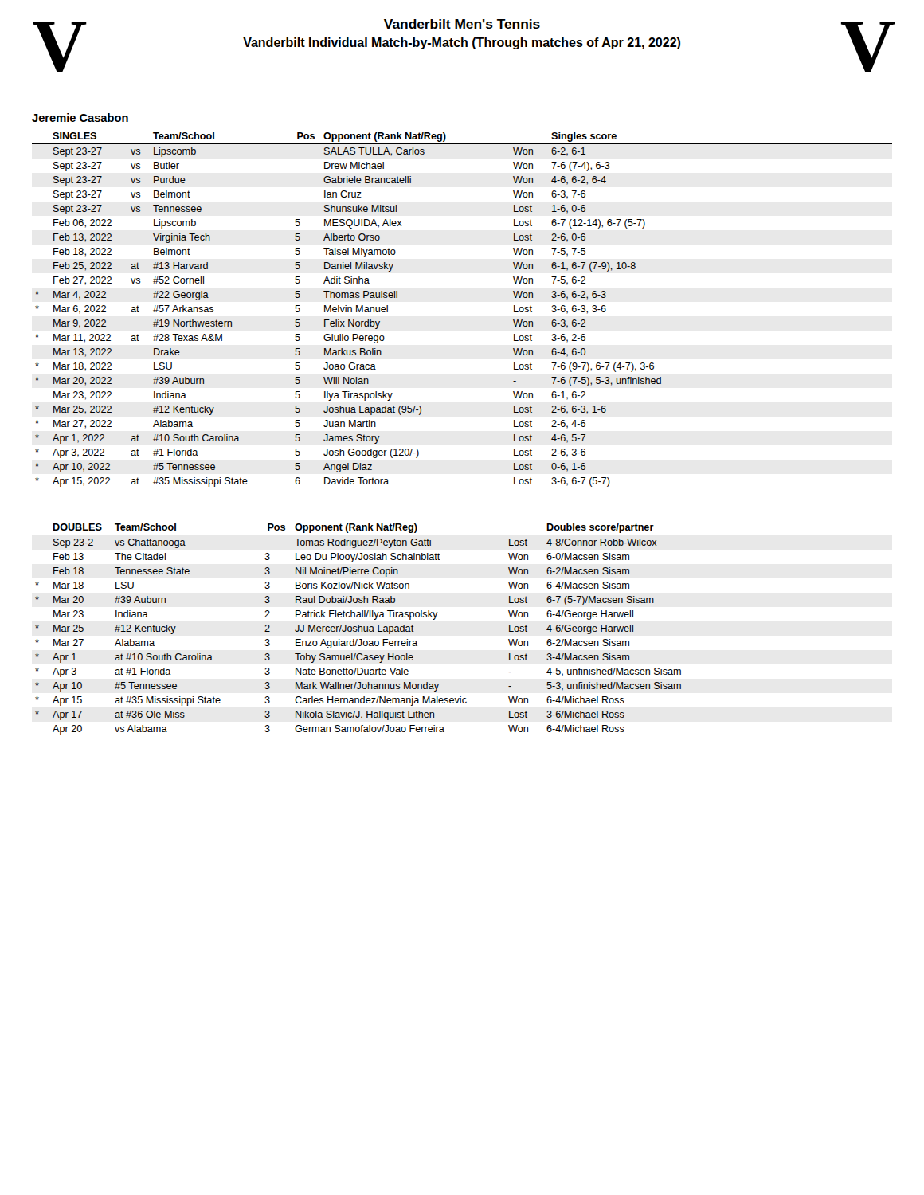V
V
Vanderbilt Men's Tennis
Vanderbilt Individual Match-by-Match (Through matches of Apr 21, 2022)
Jeremie Casabon
| | SINGLES | | Team/School | Pos | Opponent (Rank Nat/Reg) | | Singles score |
| --- | --- | --- | --- | --- | --- | --- | --- |
| | Sept 23-27 | vs | Lipscomb | | SALAS TULLA, Carlos | Won | 6-2, 6-1 |
| | Sept 23-27 | vs | Butler | | Drew Michael | Won | 7-6 (7-4), 6-3 |
| | Sept 23-27 | vs | Purdue | | Gabriele Brancatelli | Won | 4-6, 6-2, 6-4 |
| | Sept 23-27 | vs | Belmont | | Ian Cruz | Won | 6-3, 7-6 |
| | Sept 23-27 | vs | Tennessee | | Shunsuke Mitsui | Lost | 1-6, 0-6 |
| | Feb 06, 2022 | | Lipscomb | 5 | MESQUIDA, Alex | Lost | 6-7 (12-14), 6-7 (5-7) |
| | Feb 13, 2022 | | Virginia Tech | 5 | Alberto Orso | Lost | 2-6, 0-6 |
| | Feb 18, 2022 | | Belmont | 5 | Taisei Miyamoto | Won | 7-5, 7-5 |
| | Feb 25, 2022 | at | #13 Harvard | 5 | Daniel Milavsky | Won | 6-1, 6-7 (7-9), 10-8 |
| | Feb 27, 2022 | vs | #52 Cornell | 5 | Adit Sinha | Won | 7-5, 6-2 |
| * | Mar 4, 2022 | | #22 Georgia | 5 | Thomas Paulsell | Won | 3-6, 6-2, 6-3 |
| * | Mar 6, 2022 | at | #57 Arkansas | 5 | Melvin Manuel | Lost | 3-6, 6-3, 3-6 |
| | Mar 9, 2022 | | #19 Northwestern | 5 | Felix Nordby | Won | 6-3, 6-2 |
| * | Mar 11, 2022 | at | #28 Texas A&M | 5 | Giulio Perego | Lost | 3-6, 2-6 |
| | Mar 13, 2022 | | Drake | 5 | Markus Bolin | Won | 6-4, 6-0 |
| * | Mar 18, 2022 | | LSU | 5 | Joao Graca | Lost | 7-6 (9-7), 6-7 (4-7), 3-6 |
| * | Mar 20, 2022 | | #39 Auburn | 5 | Will Nolan | - | 7-6 (7-5), 5-3, unfinished |
| | Mar 23, 2022 | | Indiana | 5 | Ilya Tiraspolsky | Won | 6-1, 6-2 |
| * | Mar 25, 2022 | | #12 Kentucky | 5 | Joshua Lapadat (95/-) | Lost | 2-6, 6-3, 1-6 |
| * | Mar 27, 2022 | | Alabama | 5 | Juan Martin | Lost | 2-6, 4-6 |
| * | Apr 1, 2022 | at | #10 South Carolina | 5 | James Story | Lost | 4-6, 5-7 |
| * | Apr 3, 2022 | at | #1 Florida | 5 | Josh Goodger (120/-) | Lost | 2-6, 3-6 |
| * | Apr 10, 2022 | | #5 Tennessee | 5 | Angel Diaz | Lost | 0-6, 1-6 |
| * | Apr 15, 2022 | at | #35 Mississippi State | 6 | Davide Tortora | Lost | 3-6, 6-7 (5-7) |
| | DOUBLES | Team/School | Pos | Opponent (Rank Nat/Reg) | | Doubles score/partner |
| --- | --- | --- | --- | --- | --- | --- |
| | Sep 23-2 | vs Chattanooga | | Tomas Rodriguez/Peyton Gatti | Lost | 4-8/Connor Robb-Wilcox |
| | Feb 13 | The Citadel | 3 | Leo Du Plooy/Josiah Schainblatt | Won | 6-0/Macsen Sisam |
| | Feb 18 | Tennessee State | 3 | Nil Moinet/Pierre Copin | Won | 6-2/Macsen Sisam |
| * | Mar 18 | LSU | 3 | Boris Kozlov/Nick Watson | Won | 6-4/Macsen Sisam |
| * | Mar 20 | #39 Auburn | 3 | Raul Dobai/Josh Raab | Lost | 6-7 (5-7)/Macsen Sisam |
| | Mar 23 | Indiana | 2 | Patrick Fletchall/Ilya Tiraspolsky | Won | 6-4/George Harwell |
| * | Mar 25 | #12 Kentucky | 2 | JJ Mercer/Joshua Lapadat | Lost | 4-6/George Harwell |
| * | Mar 27 | Alabama | 3 | Enzo Aguiard/Joao Ferreira | Won | 6-2/Macsen Sisam |
| * | Apr 1 | at #10 South Carolina | 3 | Toby Samuel/Casey Hoole | Lost | 3-4/Macsen Sisam |
| * | Apr 3 | at #1 Florida | 3 | Nate Bonetto/Duarte Vale | - | 4-5, unfinished/Macsen Sisam |
| * | Apr 10 | #5 Tennessee | 3 | Mark Wallner/Johannus Monday | - | 5-3, unfinished/Macsen Sisam |
| * | Apr 15 | at #35 Mississippi State | 3 | Carles Hernandez/Nemanja Malesevic | Won | 6-4/Michael Ross |
| * | Apr 17 | at #36 Ole Miss | 3 | Nikola Slavic/J. Hallquist Lithen | Lost | 3-6/Michael Ross |
| | Apr 20 | vs Alabama | 3 | German Samofalov/Joao Ferreira | Won | 6-4/Michael Ross |